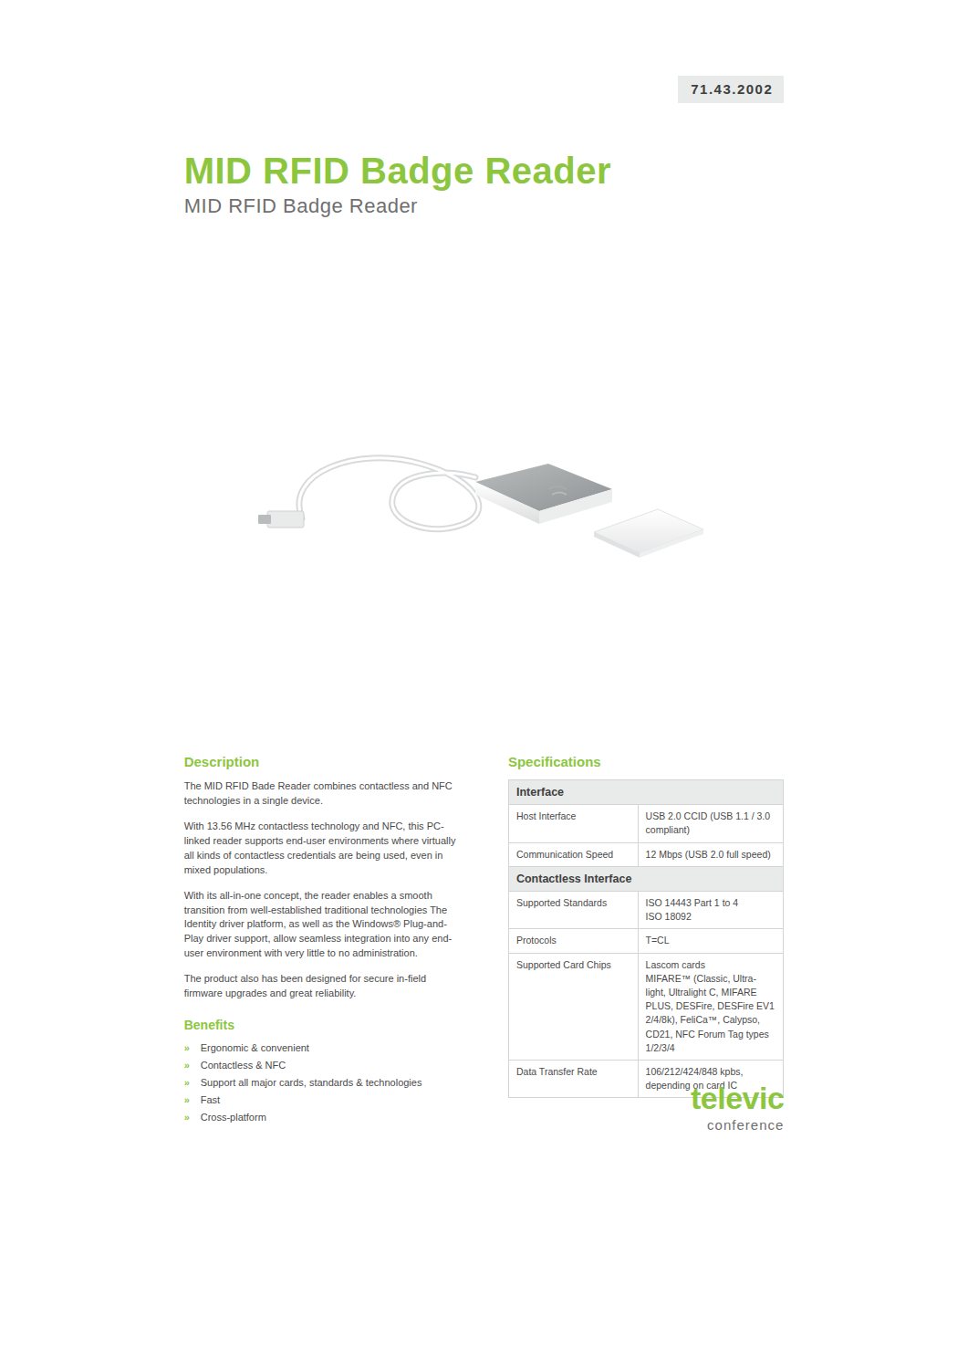71.43.2002
MID RFID Badge Reader
MID RFID Badge Reader
Description
The MID RFID Bade Reader combines contactless and NFC technologies in a single device.
With 13.56 MHz contactless technology and NFC, this PC-linked reader supports end-user environments where virtually all kinds of contactless credentials are being used, even in mixed populations.
With its all-in-one concept, the reader enables a smooth transition from well-established traditional technologies The Identity driver platform, as well as the Windows® Plug-and-Play driver support, allow seamless integration into any end-user environment with very little to no administration.
The product also has been designed for secure in-field firmware upgrades and great reliability.
Benefits
Ergonomic & convenient
Contactless & NFC
Support all major cards, standards & technologies
Fast
Cross-platform
Specifications
| Interface |
| --- |
| Host Interface | USB 2.0 CCID (USB 1.1 / 3.0 compliant) |
| Communication Speed | 12 Mbps (USB 2.0 full speed) |
| Contactless Interface |
| Supported Standards | ISO 14443 Part 1 to 4 ISO 18092 |
| Protocols | T=CL |
| Supported Card Chips | Lascom cards MIFARE™ (Classic, Ultra-light, Ultralight C, MIFARE PLUS, DESFire, DESFire EV1 2/4/8k), FeliCa™, Calypso, CD21, NFC Forum Tag types 1/2/3/4 |
| Data Transfer Rate | 106/212/424/848 kpbs, depending on card IC |
televic
conference